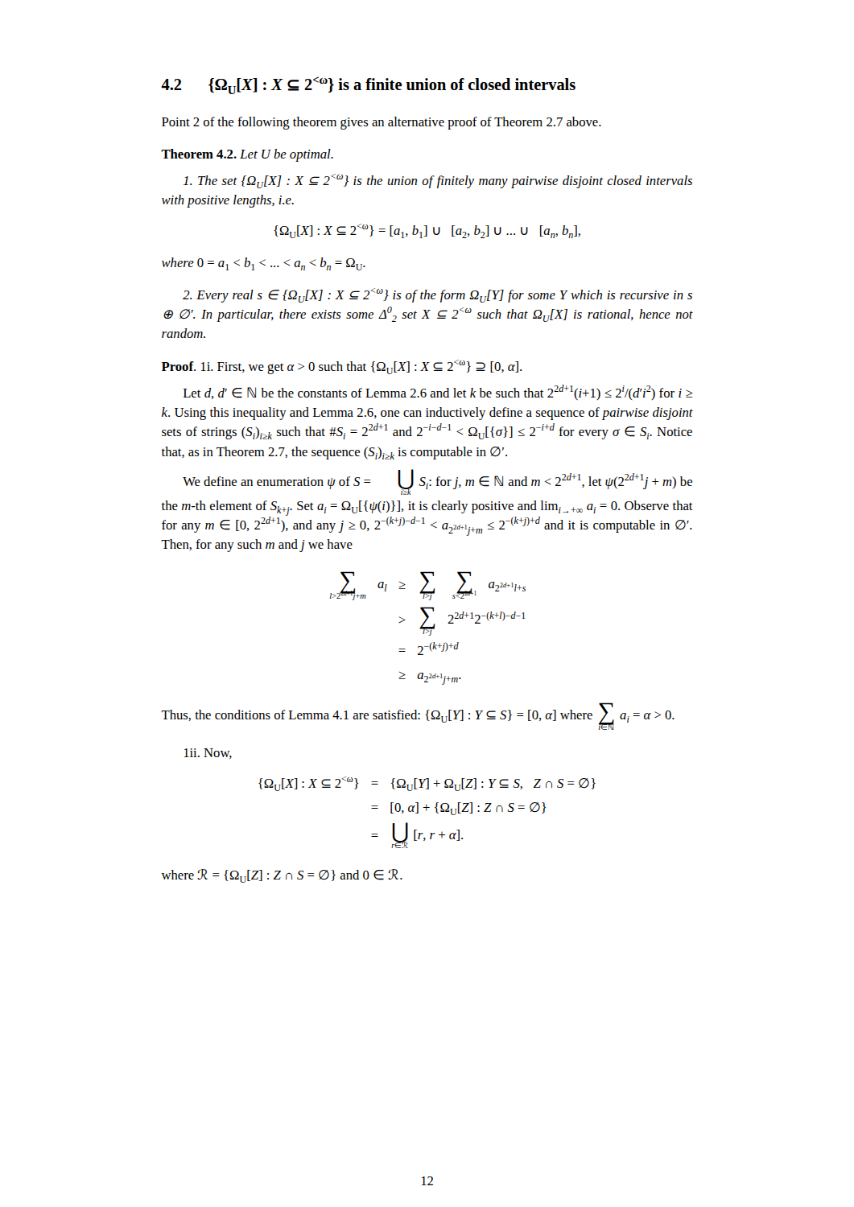4.2 {ΩU[X] : X ⊆ 2<ω} is a finite union of closed intervals
Point 2 of the following theorem gives an alternative proof of Theorem 2.7 above.
Theorem 4.2. Let U be optimal.
1. The set {ΩU[X] : X ⊆ 2<ω} is the union of finitely many pairwise disjoint closed intervals with positive lengths, i.e.
{ΩU[X] : X ⊆ 2<ω} = [a1, b1] ∪ [a2, b2] ∪ ... ∪ [an, bn],
where 0 = a1 < b1 < ... < an < bn = ΩU.
2. Every real s ∈ {ΩU[X] : X ⊆ 2<ω} is of the form ΩU[Y] for some Y which is recursive in s ⊕ ∅′. In particular, there exists some Δ02 set X ⊆ 2<ω such that ΩU[X] is rational, hence not random.
Proof. 1i. First, we get α > 0 such that {ΩU[X] : X ⊆ 2<ω} ⊇ [0, α].
Let d, d′ ∈ ℕ be the constants of Lemma 2.6 and let k be such that 22d+1(i+1) ≤ 2i/(d′i2) for i ≥ k. Using this inequality and Lemma 2.6, one can inductively define a sequence of pairwise disjoint sets of strings (Si)i≥k such that #Si = 22d+1 and 2−i−d−1 < ΩU[{σ}] ≤ 2−i+d for every σ ∈ Si. Notice that, as in Theorem 2.7, the sequence (Si)i≥k is computable in ∅′.
We define an enumeration ψ of S = ⋃i≥k Si: for j, m ∈ ℕ and m < 22d+1, let ψ(22d+1j + m) be the m-th element of Sk+j. Set ai = ΩU[{ψ(i)}], it is clearly positive and limi→+∞ ai = 0. Observe that for any m ∈ [0, 22d+1), and any j ≥ 0, 2−(k+j)−d−1 < a22d+1j+m ≤ 2−(k+j)+d and it is computable in ∅′. Then, for any such m and j we have
| ∑ l >2 2 d +1 j + m a l | ≥ | ∑ l > j ∑ s <2 2 d +1 a 2 2 d +1 l + s |
| | > | ∑ l > j 2 2 d +1 2 −( k + l )− d −1 |
| | = | 2 −( k + j )+ d |
| | ≥ | a 2 2 d +1 j + m . |
Thus, the conditions of Lemma 4.1 are satisfied: {ΩU[Y] : Y ⊆ S} = [0, α] where ∑i∈ℕ ai = α > 0.
1ii. Now,
| {Ω U [ X ] : X ⊆ 2 <ω } | = | {Ω U [ Y ] + Ω U [ Z ] : Y ⊆ S , Z ∩ S = ∅} |
| | = | [0, α ] + {Ω U [ Z ] : Z ∩ S = ∅} |
| | = | ⋃ r ∈ℛ [ r , r + α ]. |
where ℛ = {ΩU[Z] : Z ∩ S = ∅} and 0 ∈ ℛ.
12